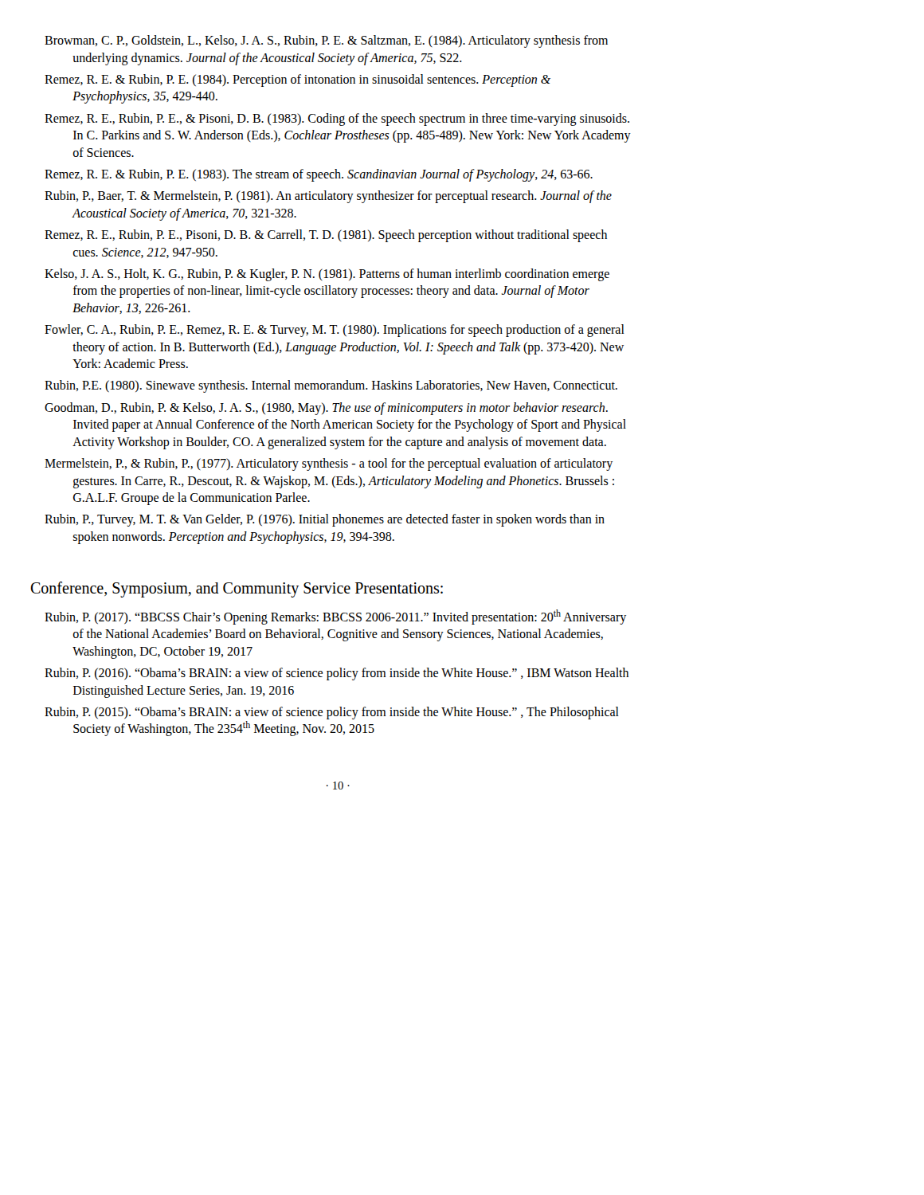Browman, C. P., Goldstein, L., Kelso, J. A. S., Rubin, P. E. & Saltzman, E. (1984). Articulatory synthesis from underlying dynamics. Journal of the Acoustical Society of America, 75, S22.
Remez, R. E. & Rubin, P. E. (1984). Perception of intonation in sinusoidal sentences. Perception & Psychophysics, 35, 429-440.
Remez, R. E., Rubin, P. E., & Pisoni, D. B. (1983). Coding of the speech spectrum in three time-varying sinusoids. In C. Parkins and S. W. Anderson (Eds.), Cochlear Prostheses (pp. 485-489). New York: New York Academy of Sciences.
Remez, R. E. & Rubin, P. E. (1983). The stream of speech. Scandinavian Journal of Psychology, 24, 63-66.
Rubin, P., Baer, T. & Mermelstein, P. (1981). An articulatory synthesizer for perceptual research. Journal of the Acoustical Society of America, 70, 321-328.
Remez, R. E., Rubin, P. E., Pisoni, D. B. & Carrell, T. D. (1981). Speech perception without traditional speech cues. Science, 212, 947-950.
Kelso, J. A. S., Holt, K. G., Rubin, P. & Kugler, P. N. (1981). Patterns of human interlimb coordination emerge from the properties of non-linear, limit-cycle oscillatory processes: theory and data. Journal of Motor Behavior, 13, 226-261.
Fowler, C. A., Rubin, P. E., Remez, R. E. & Turvey, M. T. (1980). Implications for speech production of a general theory of action. In B. Butterworth (Ed.), Language Production, Vol. I: Speech and Talk (pp. 373-420). New York: Academic Press.
Rubin, P.E. (1980). Sinewave synthesis. Internal memorandum. Haskins Laboratories, New Haven, Connecticut.
Goodman, D., Rubin, P. & Kelso, J. A. S., (1980, May). The use of minicomputers in motor behavior research. Invited paper at Annual Conference of the North American Society for the Psychology of Sport and Physical Activity Workshop in Boulder, CO. A generalized system for the capture and analysis of movement data.
Mermelstein, P., & Rubin, P., (1977). Articulatory synthesis - a tool for the perceptual evaluation of articulatory gestures. In Carre, R., Descout, R. & Wajskop, M. (Eds.), Articulatory Modeling and Phonetics. Brussels : G.A.L.F. Groupe de la Communication Parlee.
Rubin, P., Turvey, M. T. & Van Gelder, P. (1976). Initial phonemes are detected faster in spoken words than in spoken nonwords. Perception and Psychophysics, 19, 394-398.
Conference, Symposium, and Community Service Presentations:
Rubin, P. (2017). “BBCSS Chair’s Opening Remarks: BBCSS 2006-2011.” Invited presentation: 20th Anniversary of the National Academies’ Board on Behavioral, Cognitive and Sensory Sciences, National Academies, Washington, DC, October 19, 2017
Rubin, P. (2016). “Obama’s BRAIN: a view of science policy from inside the White House.” , IBM Watson Health Distinguished Lecture Series, Jan. 19, 2016
Rubin, P. (2015). “Obama’s BRAIN: a view of science policy from inside the White House.” , The Philosophical Society of Washington, The 2354th Meeting, Nov. 20, 2015
· 10 ·